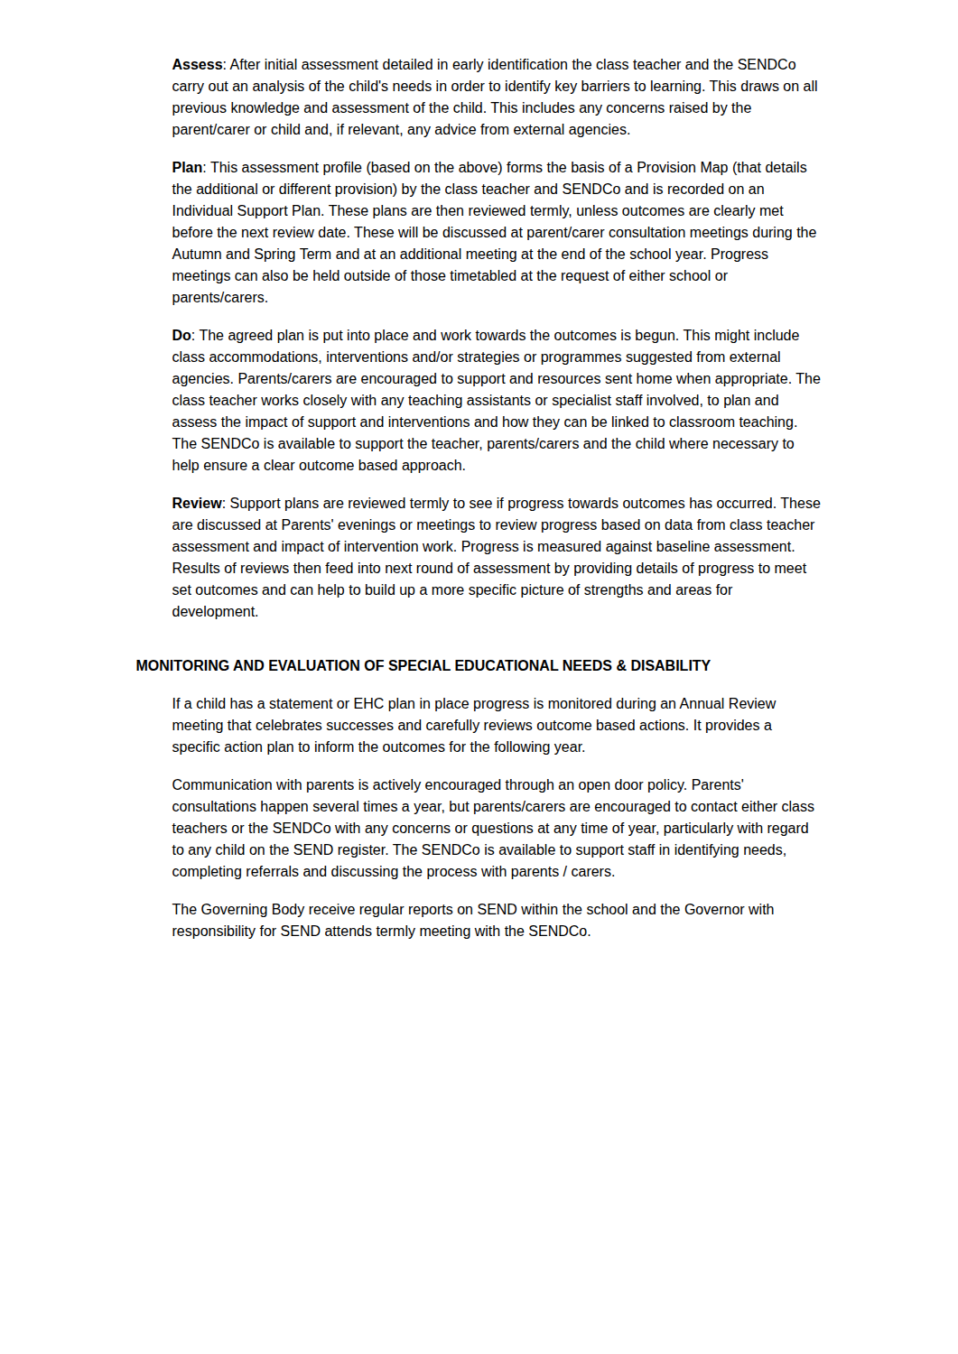Assess: After initial assessment detailed in early identification the class teacher and the SENDCo carry out an analysis of the child's needs in order to identify key barriers to learning. This draws on all previous knowledge and assessment of the child. This includes any concerns raised by the parent/carer or child and, if relevant, any advice from external agencies.
Plan: This assessment profile (based on the above) forms the basis of a Provision Map (that details the additional or different provision) by the class teacher and SENDCo and is recorded on an Individual Support Plan. These plans are then reviewed termly, unless outcomes are clearly met before the next review date. These will be discussed at parent/carer consultation meetings during the Autumn and Spring Term and at an additional meeting at the end of the school year. Progress meetings can also be held outside of those timetabled at the request of either school or parents/carers.
Do: The agreed plan is put into place and work towards the outcomes is begun. This might include class accommodations, interventions and/or strategies or programmes suggested from external agencies. Parents/carers are encouraged to support and resources sent home when appropriate. The class teacher works closely with any teaching assistants or specialist staff involved, to plan and assess the impact of support and interventions and how they can be linked to classroom teaching. The SENDCo is available to support the teacher, parents/carers and the child where necessary to help ensure a clear outcome based approach.
Review: Support plans are reviewed termly to see if progress towards outcomes has occurred. These are discussed at Parents' evenings or meetings to review progress based on data from class teacher assessment and impact of intervention work. Progress is measured against baseline assessment. Results of reviews then feed into next round of assessment by providing details of progress to meet set outcomes and can help to build up a more specific picture of strengths and areas for development.
Monitoring and Evaluation of Special Educational Needs & Disability
If a child has a statement or EHC plan in place progress is monitored during an Annual Review meeting that celebrates successes and carefully reviews outcome based actions. It provides a specific action plan to inform the outcomes for the following year.
Communication with parents is actively encouraged through an open door policy. Parents' consultations happen several times a year, but parents/carers are encouraged to contact either class teachers or the SENDCo with any concerns or questions at any time of year, particularly with regard to any child on the SEND register. The SENDCo is available to support staff in identifying needs, completing referrals and discussing the process with parents / carers.
The Governing Body receive regular reports on SEND within the school and the Governor with responsibility for SEND attends termly meeting with the SENDCo.